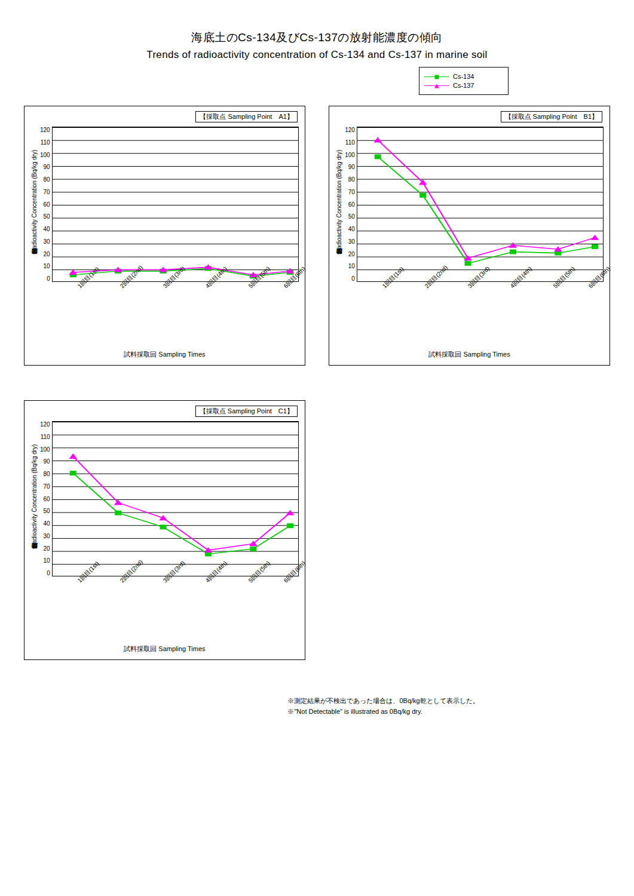海底土のCs-134及びCs-137の放射能濃度の傾向
Trends of radioactivity concentration of Cs-134 and Cs-137 in marine soil
Cs-134
Cs-137
【採取点 Sampling Point　A1】
放射能濃度　Radioactivity Concentration (Bq/kg dry)
1201101009080 7060504030 20100
1回目(1st) 2回目(2nd) 3回目(3rd) 4回目(4th) 5回目(5th) 6回目(6th)
試料採取回 Sampling Times
【採取点 Sampling Point　B1】
放射能濃度　Radioactivity Concentration (Bq/kg dry)
1201101009080 7060504030 20100
1回目(1st) 2回目(2nd) 3回目(3rd) 4回目(4th) 5回目(5th) 6回目(6th)
試料採取回 Sampling Times
【採取点 Sampling Point　C1】
放射能濃度　Radioactivity Concentration (Bq/kg dry)
1201101009080 7060504030 20100
1回目(1st) 2回目(2nd) 3回目(3rd) 4回目(4th) 5回目(5th) 6回目(6th)
試料採取回 Sampling Times
※測定結果が不検出であった場合は、0Bq/kg乾として表示した。
※"Not Detectable" is illustrated as 0Bq/kg dry.